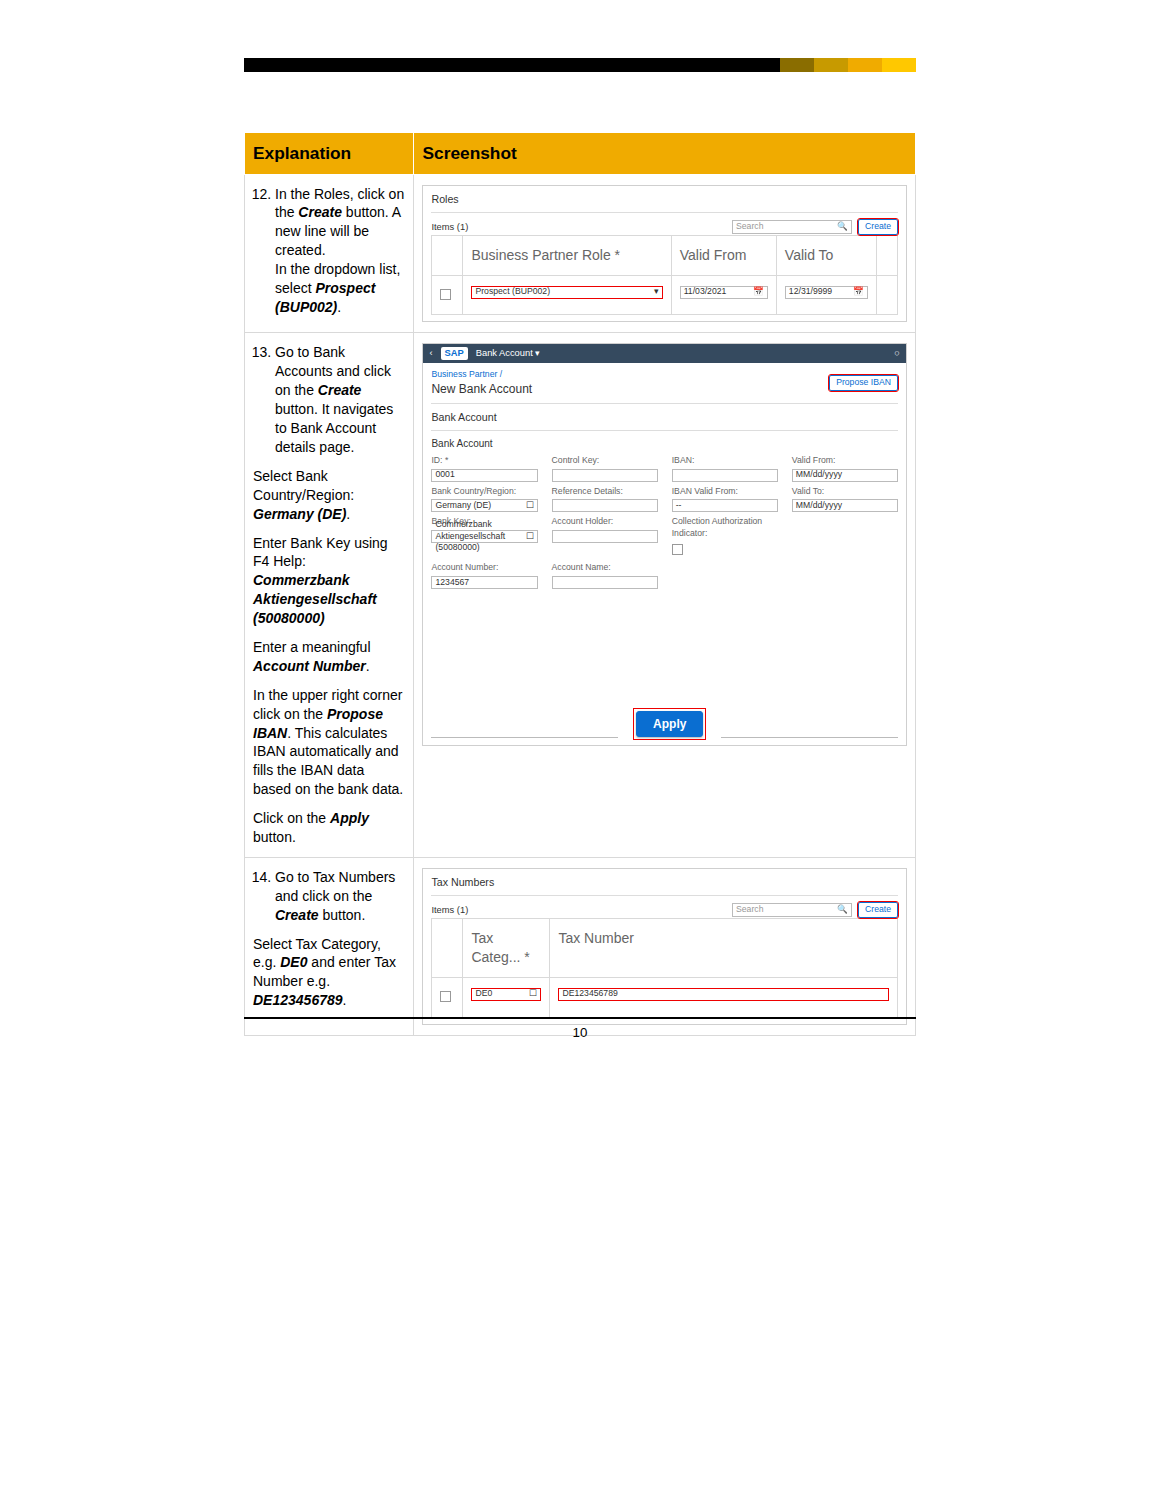| Explanation | Screenshot |
| --- | --- |
| In the Roles, click on the Create button. A new line will be created. In the dropdown list, select Prospect (BUP002) . | Roles Items (1) Search 🔍 Create / / Business Partner Role * / Valid From / Valid To / / / / Prospect (BUP002) ▾ / 11/03/2021 📅 / 12/31/9999 📅 / / |
| Go to Bank Accounts and click on the Create button. It navigates to Bank Account details page. Select Bank Country/Region: Germany (DE) . Enter Bank Key using F4 Help: Commerzbank Aktiengesellschaft (50080000) Enter a meaningful Account Number . In the upper right corner click on the Propose IBAN . This calculates IBAN automatically and fills the IBAN data based on the bank data. Click on the Apply button. | ‹ SAP Bank Account ▾ ○ Business Partner / New Bank Account Propose IBAN Bank Account Bank Account ID: * 0001 Control Key: IBAN: Valid From: MM/dd/yyyy Bank Country/Region: Germany (DE) ☐ Reference Details: IBAN Valid From: -- Valid To: MM/dd/yyyy Bank Key: Commerzbank Aktiengesellschaft (50080000) ☐ Account Holder: Collection Authorization Indicator: Account Number: 1234567 Account Name: Apply |
| Go to Tax Numbers and click on the Create button. Select Tax Category, e.g. DE0 and enter Tax Number e.g. DE123456789 . | Tax Numbers Items (1) Search 🔍 Create / / Tax Categ... * / Tax Number / / / DE0 ☐ / DE123456789 / |
10